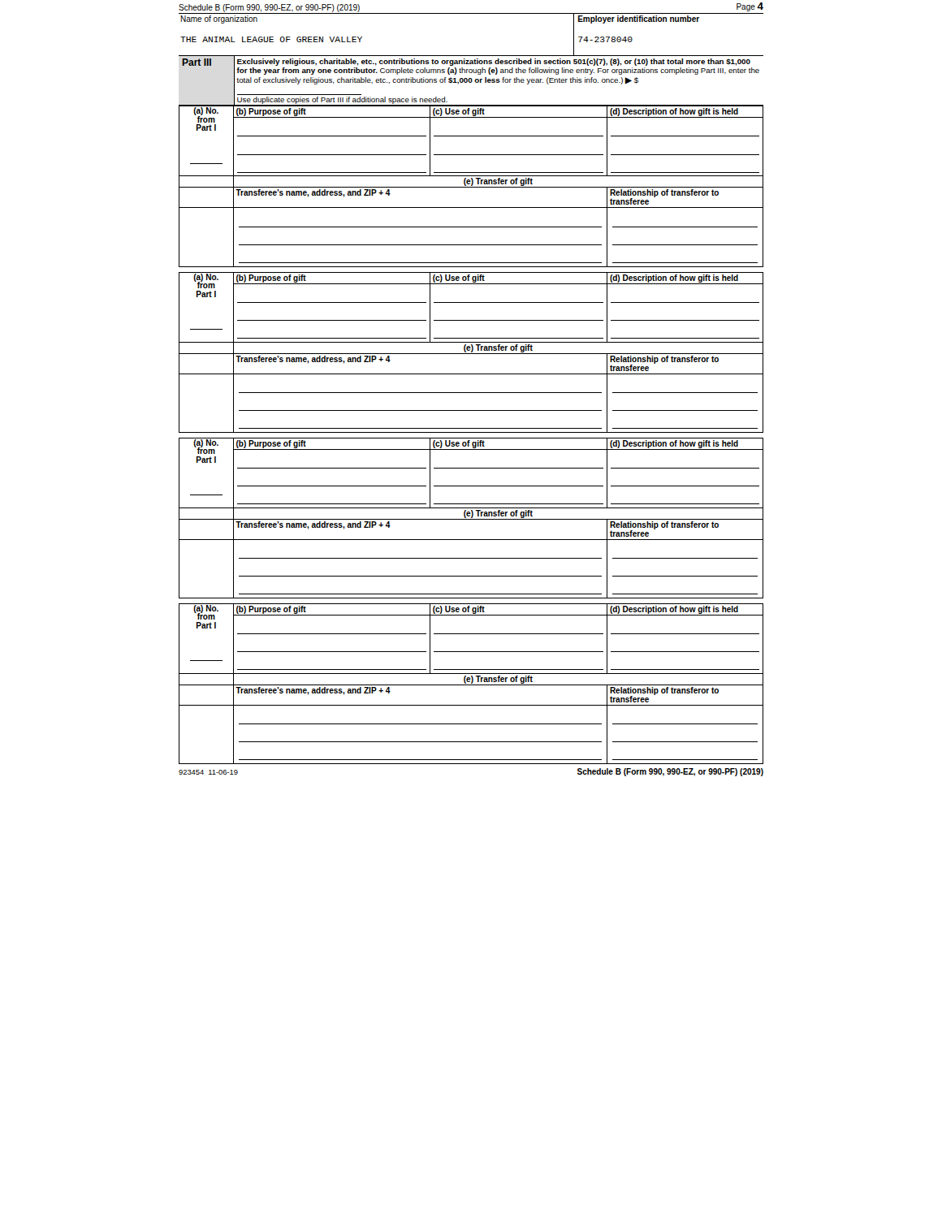Schedule B (Form 990, 990-EZ, or 990-PF) (2019)
Page 4
Name of organization
THE ANIMAL LEAGUE OF GREEN VALLEY
Employer identification number
74-2378040
Part III
Exclusively religious, charitable, etc., contributions to organizations described in section 501(c)(7), (8), or (10) that total more than $1,000 for the year from any one contributor. Complete columns (a) through (e) and the following line entry. For organizations completing Part III, enter the total of exclusively religious, charitable, etc., contributions of $1,000 or less for the year. (Enter this info. once.) ▶ $
Use duplicate copies of Part III if additional space is needed.
| (a) No. from Part I | (b) Purpose of gift | (c) Use of gift | (d) Description of how gift is held |
| | (e) Transfer of gift |
| | Transferee’s name, address, and ZIP + 4 | Relationship of transferor to transferee |
| (a) No. from Part I | (b) Purpose of gift | (c) Use of gift | (d) Description of how gift is held |
| | (e) Transfer of gift |
| | Transferee’s name, address, and ZIP + 4 | Relationship of transferor to transferee |
| (a) No. from Part I | (b) Purpose of gift | (c) Use of gift | (d) Description of how gift is held |
| | (e) Transfer of gift |
| | Transferee’s name, address, and ZIP + 4 | Relationship of transferor to transferee |
| (a) No. from Part I | (b) Purpose of gift | (c) Use of gift | (d) Description of how gift is held |
| | (e) Transfer of gift |
| | Transferee’s name, address, and ZIP + 4 | Relationship of transferor to transferee |
923454 11-06-19
Schedule B (Form 990, 990-EZ, or 990-PF) (2019)